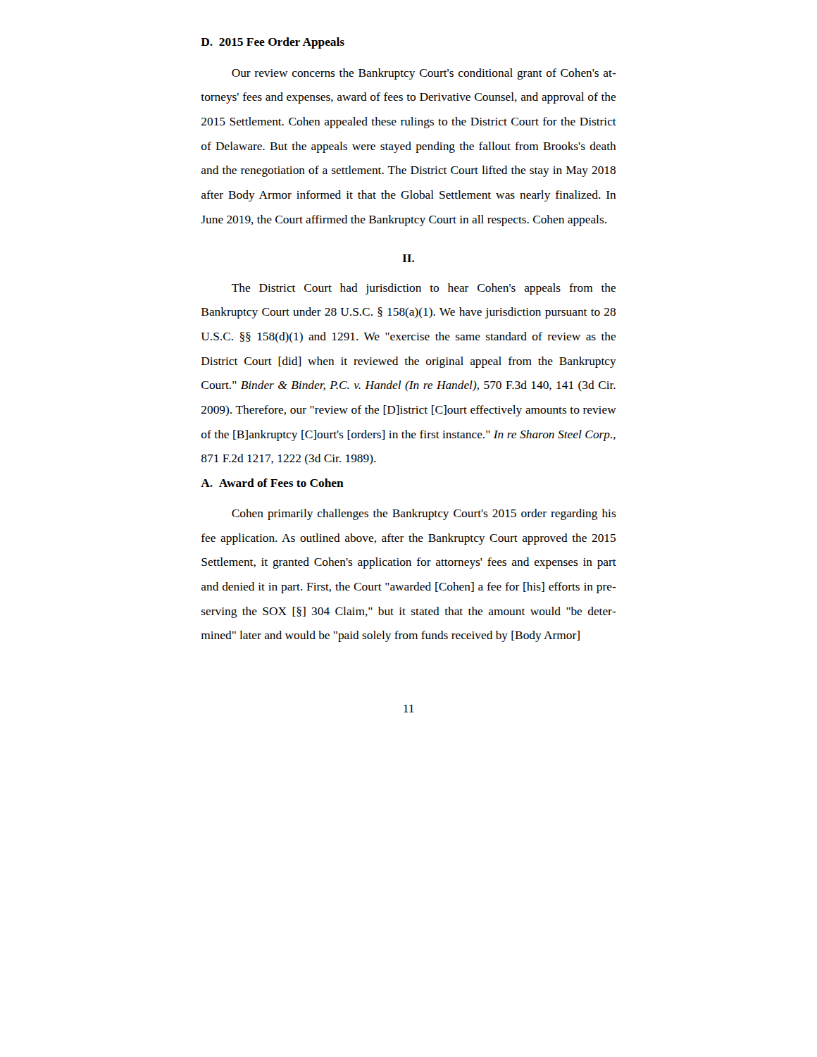D. 2015 Fee Order Appeals
Our review concerns the Bankruptcy Court's conditional grant of Cohen's attorneys' fees and expenses, award of fees to Derivative Counsel, and approval of the 2015 Settlement. Cohen appealed these rulings to the District Court for the District of Delaware. But the appeals were stayed pending the fallout from Brooks's death and the renegotiation of a settlement. The District Court lifted the stay in May 2018 after Body Armor informed it that the Global Settlement was nearly finalized. In June 2019, the Court affirmed the Bankruptcy Court in all respects. Cohen appeals.
II.
The District Court had jurisdiction to hear Cohen's appeals from the Bankruptcy Court under 28 U.S.C. § 158(a)(1). We have jurisdiction pursuant to 28 U.S.C. §§ 158(d)(1) and 1291. We "exercise the same standard of review as the District Court [did] when it reviewed the original appeal from the Bankruptcy Court." Binder & Binder, P.C. v. Handel (In re Handel), 570 F.3d 140, 141 (3d Cir. 2009). Therefore, our "review of the [D]istrict [C]ourt effectively amounts to review of the [B]ankruptcy [C]ourt's [orders] in the first instance." In re Sharon Steel Corp., 871 F.2d 1217, 1222 (3d Cir. 1989).
A. Award of Fees to Cohen
Cohen primarily challenges the Bankruptcy Court's 2015 order regarding his fee application. As outlined above, after the Bankruptcy Court approved the 2015 Settlement, it granted Cohen's application for attorneys' fees and expenses in part and denied it in part. First, the Court "awarded [Cohen] a fee for [his] efforts in preserving the SOX [§] 304 Claim," but it stated that the amount would "be determined" later and would be "paid solely from funds received by [Body Armor]
11